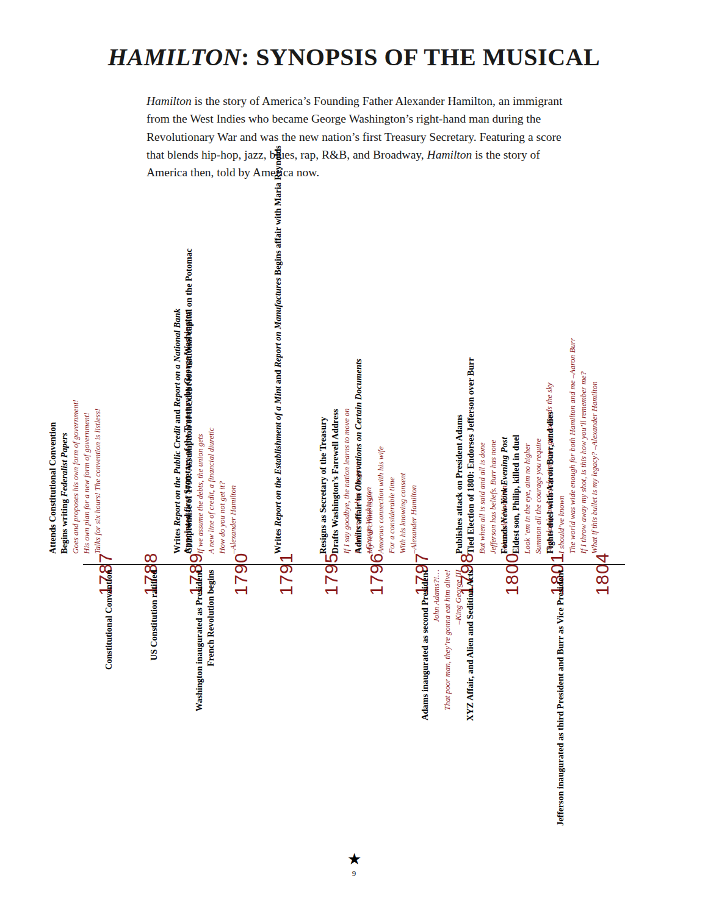Hamilton: Synopsis of the Musical
Hamilton is the story of America’s Founding Father Alexander Hamilton, an immigrant from the West Indies who became George Washington’s right-hand man during the Revolutionary War and was the new nation’s first Treasury Secretary. Featuring a score that blends hip-hop, jazz, blues, rap, R&B, and Broadway, Hamilton is the story of America then, told by America now.
Attends Constitutional Convention Begins writing Federalist Papers Goes and proposes his own form of government! His own plan for a new form of government! Talks for six hours! The convention is listless!
1787
Constitutional Convention
1788
US Constitution ratified
Appointed first Secretary of the Treasury by George Washington
1789
Washington inaugurated as President French Revolution begins
Writes Report on the Public Credit and Report on a National Bank Compromise of 1790: Assumption of the debt for national capital on the Potomac If we assume the debts, the union gets A new line of credit, a financial diuretic How do you not get it? –Alexander Hamilton
1790
Writes Report on the Establishment of a Mint and Report on Manufactures Begins affair with Maria Reynolds
1791
Resigns as Secretary of the Treasury
1795
Drafts Washington’s Farewell Address If I say goodbye, the nation learns to move on It outlives me when I’m gone –George Washington
1796
Admits affair in Observations on Certain Documents My real crime is an Amorous connection with his wife For a considerable time With his knowing consent –Alexander Hamilton
1797
Adams inaugurated as second President John Adams?!… That poor man, they’re gonna eat him alive! –King George III
1798
XYZ Affair, and Alien and Sedition Acts
Publishes attack on President Adams Tied Election of 1800: Endorses Jefferson over Burr But when all is said and all is done Jefferson has beliefs. Burr has none –Alexander Hamilton
1800
Founds New-York Evening Post Eldest son, Philip, killed in duel Look ’em in the eye, aim no higher Summon all the courage you require Then slowly and clearly aim your gun towards the sky
1801
Jefferson inaugurated as third President and Burr as Vice President
Fights duel with Aaron Burr, and dies I should’ve known The world was wide enough for both Hamilton and me –Aaron Burr If I throw away my shot, is this how you’ll remember me? What if this bullet is my legacy? –Alexander Hamilton
1804
★
9